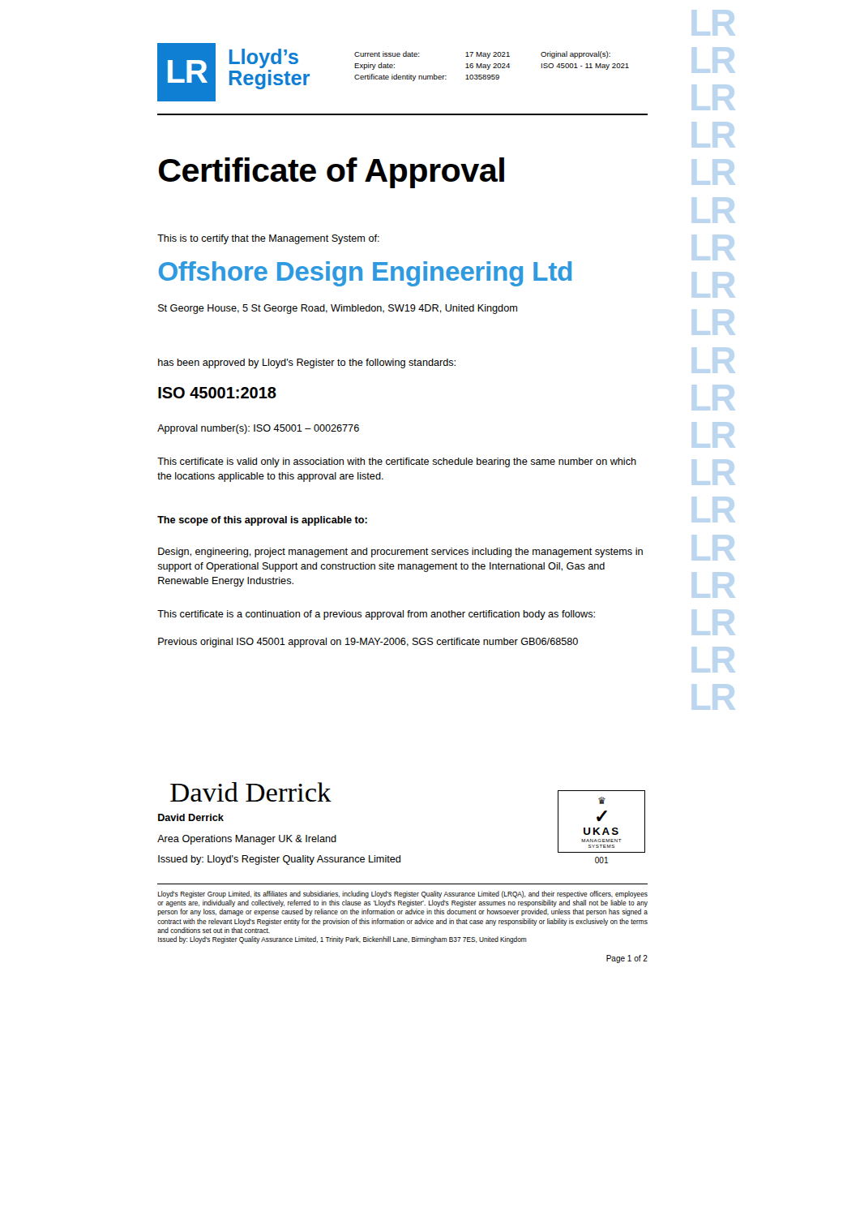LR LR LR LR LR LR LR LR LR LR LR LR LR LR LR LR LR LR LR
LR
Lloyd’s
Register
| Current issue date: | 17 May 2021 | Original approval(s): |
| Expiry date: | 16 May 2024 | ISO 45001 - 11 May 2021 |
| Certificate identity number: | 10358959 | |
Certificate of Approval
This is to certify that the Management System of:
Offshore Design Engineering Ltd
St George House, 5 St George Road, Wimbledon, SW19 4DR, United Kingdom
has been approved by Lloyd's Register to the following standards:
ISO 45001:2018
Approval number(s): ISO 45001 – 00026776
This certificate is valid only in association with the certificate schedule bearing the same number on which the locations applicable to this approval are listed.
The scope of this approval is applicable to:
Design, engineering, project management and procurement services including the management systems in support of Operational Support and construction site management to the International Oil, Gas and Renewable Energy Industries.
This certificate is a continuation of a previous approval from another certification body as follows:
Previous original ISO 45001 approval on 19-MAY-2006, SGS certificate number GB06/68580
David Derrick
David Derrick
Area Operations Manager UK & Ireland
Issued by: Lloyd's Register Quality Assurance Limited
♛
✓
UKAS
MANAGEMENT
SYSTEMS
001
Lloyd's Register Group Limited, its affiliates and subsidiaries, including Lloyd's Register Quality Assurance Limited (LRQA), and their respective officers, employees or agents are, individually and collectively, referred to in this clause as 'Lloyd's Register'. Lloyd's Register assumes no responsibility and shall not be liable to any person for any loss, damage or expense caused by reliance on the information or advice in this document or howsoever provided, unless that person has signed a contract with the relevant Lloyd's Register entity for the provision of this information or advice and in that case any responsibility or liability is exclusively on the terms and conditions set out in that contract.
Issued by: Lloyd's Register Quality Assurance Limited, 1 Trinity Park, Bickenhill Lane, Birmingham B37 7ES, United Kingdom
Page 1 of 2